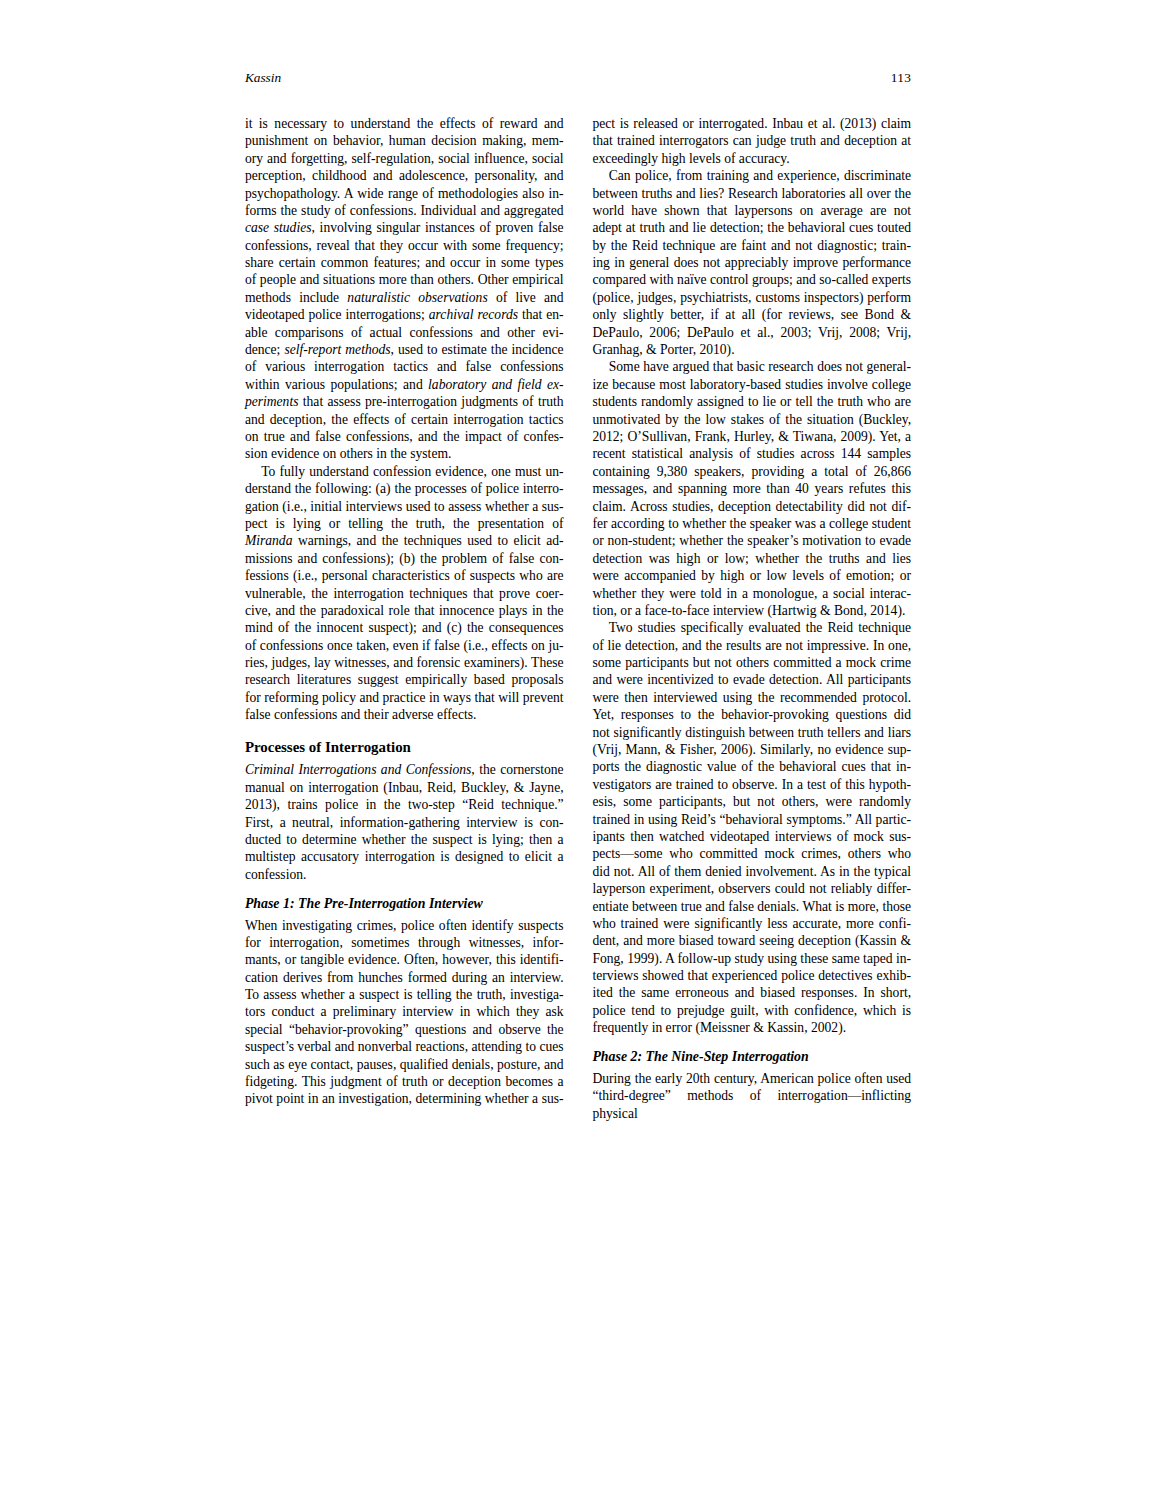Kassin 113
it is necessary to understand the effects of reward and punishment on behavior, human decision making, memory and forgetting, self-regulation, social influence, social perception, childhood and adolescence, personality, and psychopathology. A wide range of methodologies also informs the study of confessions. Individual and aggregated case studies, involving singular instances of proven false confessions, reveal that they occur with some frequency; share certain common features; and occur in some types of people and situations more than others. Other empirical methods include naturalistic observations of live and videotaped police interrogations; archival records that enable comparisons of actual confessions and other evidence; self-report methods, used to estimate the incidence of various interrogation tactics and false confessions within various populations; and laboratory and field experiments that assess pre-interrogation judgments of truth and deception, the effects of certain interrogation tactics on true and false confessions, and the impact of confession evidence on others in the system.
To fully understand confession evidence, one must understand the following: (a) the processes of police interrogation (i.e., initial interviews used to assess whether a suspect is lying or telling the truth, the presentation of Miranda warnings, and the techniques used to elicit admissions and confessions); (b) the problem of false confessions (i.e., personal characteristics of suspects who are vulnerable, the interrogation techniques that prove coercive, and the paradoxical role that innocence plays in the mind of the innocent suspect); and (c) the consequences of confessions once taken, even if false (i.e., effects on juries, judges, lay witnesses, and forensic examiners). These research literatures suggest empirically based proposals for reforming policy and practice in ways that will prevent false confessions and their adverse effects.
Processes of Interrogation
Criminal Interrogations and Confessions, the cornerstone manual on interrogation (Inbau, Reid, Buckley, & Jayne, 2013), trains police in the two-step “Reid technique.” First, a neutral, information-gathering interview is conducted to determine whether the suspect is lying; then a multistep accusatory interrogation is designed to elicit a confession.
Phase 1: The Pre-Interrogation Interview
When investigating crimes, police often identify suspects for interrogation, sometimes through witnesses, informants, or tangible evidence. Often, however, this identification derives from hunches formed during an interview. To assess whether a suspect is telling the truth, investigators conduct a preliminary interview in which they ask special “behavior-provoking” questions and observe the suspect’s verbal and nonverbal reactions, attending to cues such as eye contact, pauses, qualified denials, posture, and fidgeting. This judgment of truth or deception becomes a pivot point in an investigation, determining whether a suspect is released or interrogated. Inbau et al. (2013) claim that trained interrogators can judge truth and deception at exceedingly high levels of accuracy.
Can police, from training and experience, discriminate between truths and lies? Research laboratories all over the world have shown that laypersons on average are not adept at truth and lie detection; the behavioral cues touted by the Reid technique are faint and not diagnostic; training in general does not appreciably improve performance compared with naïve control groups; and so-called experts (police, judges, psychiatrists, customs inspectors) perform only slightly better, if at all (for reviews, see Bond & DePaulo, 2006; DePaulo et al., 2003; Vrij, 2008; Vrij, Granhag, & Porter, 2010).
Some have argued that basic research does not generalize because most laboratory-based studies involve college students randomly assigned to lie or tell the truth who are unmotivated by the low stakes of the situation (Buckley, 2012; O’Sullivan, Frank, Hurley, & Tiwana, 2009). Yet, a recent statistical analysis of studies across 144 samples containing 9,380 speakers, providing a total of 26,866 messages, and spanning more than 40 years refutes this claim. Across studies, deception detectability did not differ according to whether the speaker was a college student or non-student; whether the speaker’s motivation to evade detection was high or low; whether the truths and lies were accompanied by high or low levels of emotion; or whether they were told in a monologue, a social interaction, or a face-to-face interview (Hartwig & Bond, 2014).
Two studies specifically evaluated the Reid technique of lie detection, and the results are not impressive. In one, some participants but not others committed a mock crime and were incentivized to evade detection. All participants were then interviewed using the recommended protocol. Yet, responses to the behavior-provoking questions did not significantly distinguish between truth tellers and liars (Vrij, Mann, & Fisher, 2006). Similarly, no evidence supports the diagnostic value of the behavioral cues that investigators are trained to observe. In a test of this hypothesis, some participants, but not others, were randomly trained in using Reid’s “behavioral symptoms.” All participants then watched videotaped interviews of mock suspects—some who committed mock crimes, others who did not. All of them denied involvement. As in the typical layperson experiment, observers could not reliably differentiate between true and false denials. What is more, those who trained were significantly less accurate, more confident, and more biased toward seeing deception (Kassin & Fong, 1999). A follow-up study using these same taped interviews showed that experienced police detectives exhibited the same erroneous and biased responses. In short, police tend to prejudge guilt, with confidence, which is frequently in error (Meissner & Kassin, 2002).
Phase 2: The Nine-Step Interrogation
During the early 20th century, American police often used “third-degree” methods of interrogation—inflicting physical